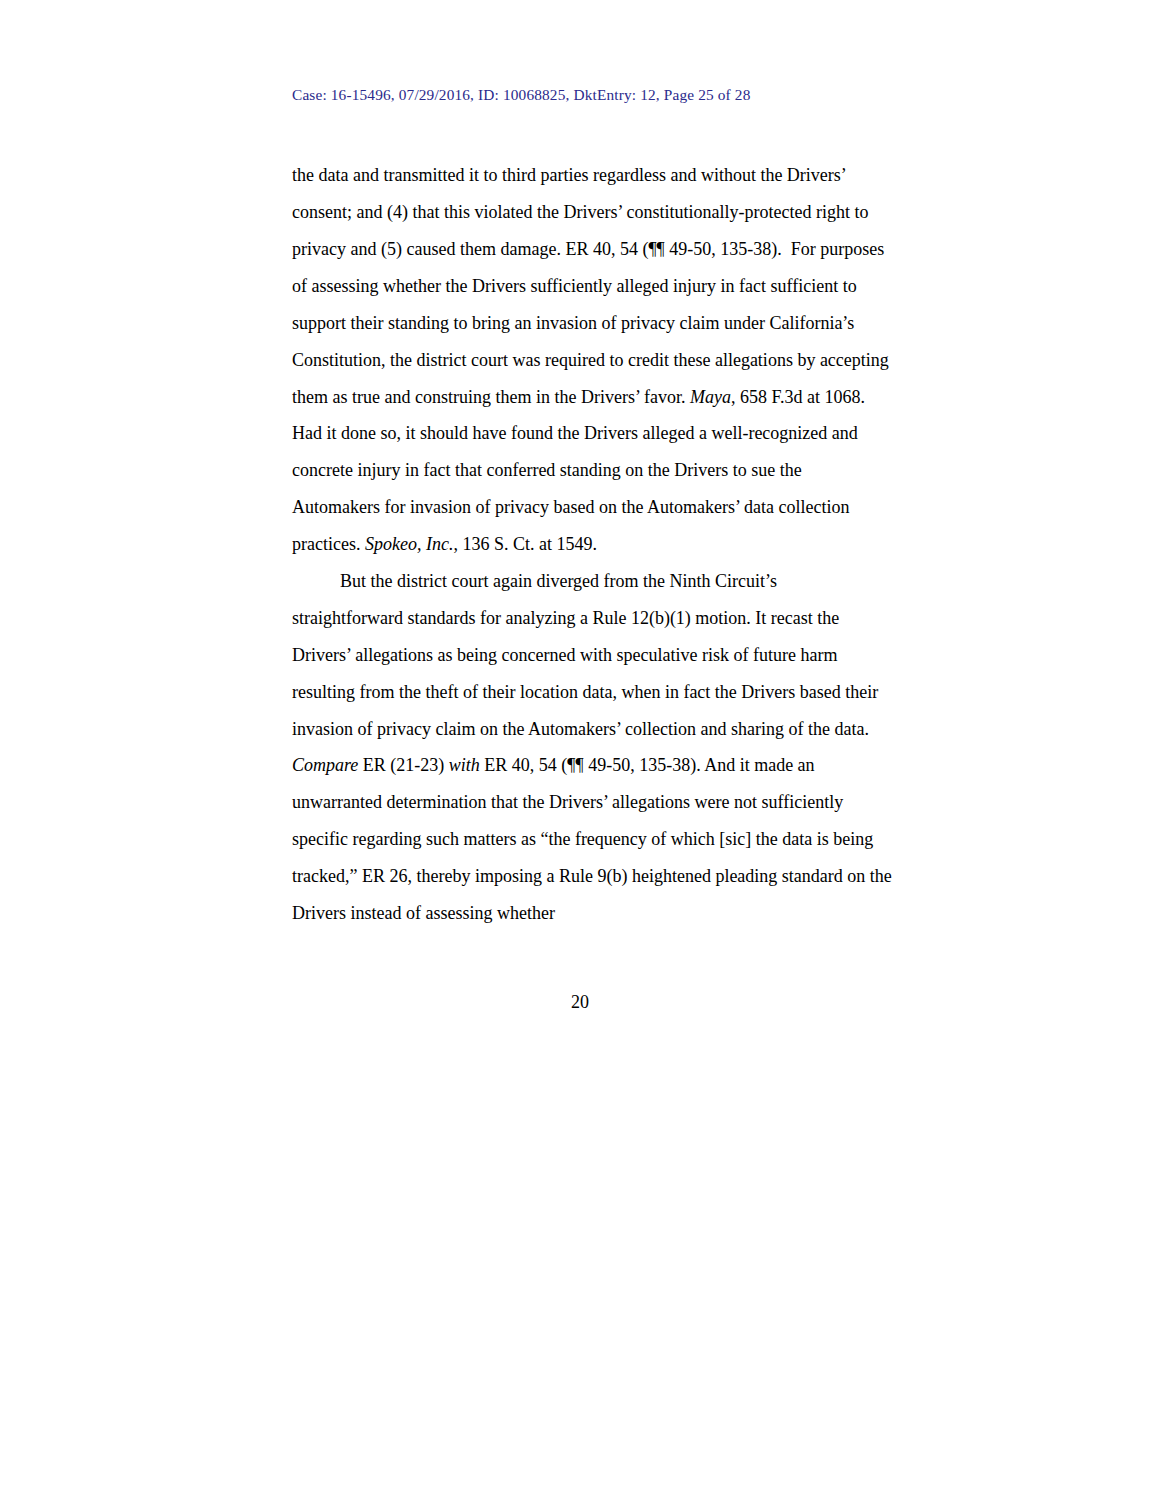Case: 16-15496, 07/29/2016, ID: 10068825, DktEntry: 12, Page 25 of 28
the data and transmitted it to third parties regardless and without the Drivers’ consent; and (4) that this violated the Drivers’ constitutionally-protected right to privacy and (5) caused them damage. ER 40, 54 (¶¶ 49-50, 135-38). For purposes of assessing whether the Drivers sufficiently alleged injury in fact sufficient to support their standing to bring an invasion of privacy claim under California’s Constitution, the district court was required to credit these allegations by accepting them as true and construing them in the Drivers’ favor. Maya, 658 F.3d at 1068. Had it done so, it should have found the Drivers alleged a well-recognized and concrete injury in fact that conferred standing on the Drivers to sue the Automakers for invasion of privacy based on the Automakers’ data collection practices. Spokeo, Inc., 136 S. Ct. at 1549.
But the district court again diverged from the Ninth Circuit’s straightforward standards for analyzing a Rule 12(b)(1) motion. It recast the Drivers’ allegations as being concerned with speculative risk of future harm resulting from the theft of their location data, when in fact the Drivers based their invasion of privacy claim on the Automakers’ collection and sharing of the data. Compare ER (21-23) with ER 40, 54 (¶¶ 49-50, 135-38). And it made an unwarranted determination that the Drivers’ allegations were not sufficiently specific regarding such matters as “the frequency of which [sic] the data is being tracked,” ER 26, thereby imposing a Rule 9(b) heightened pleading standard on the Drivers instead of assessing whether
20